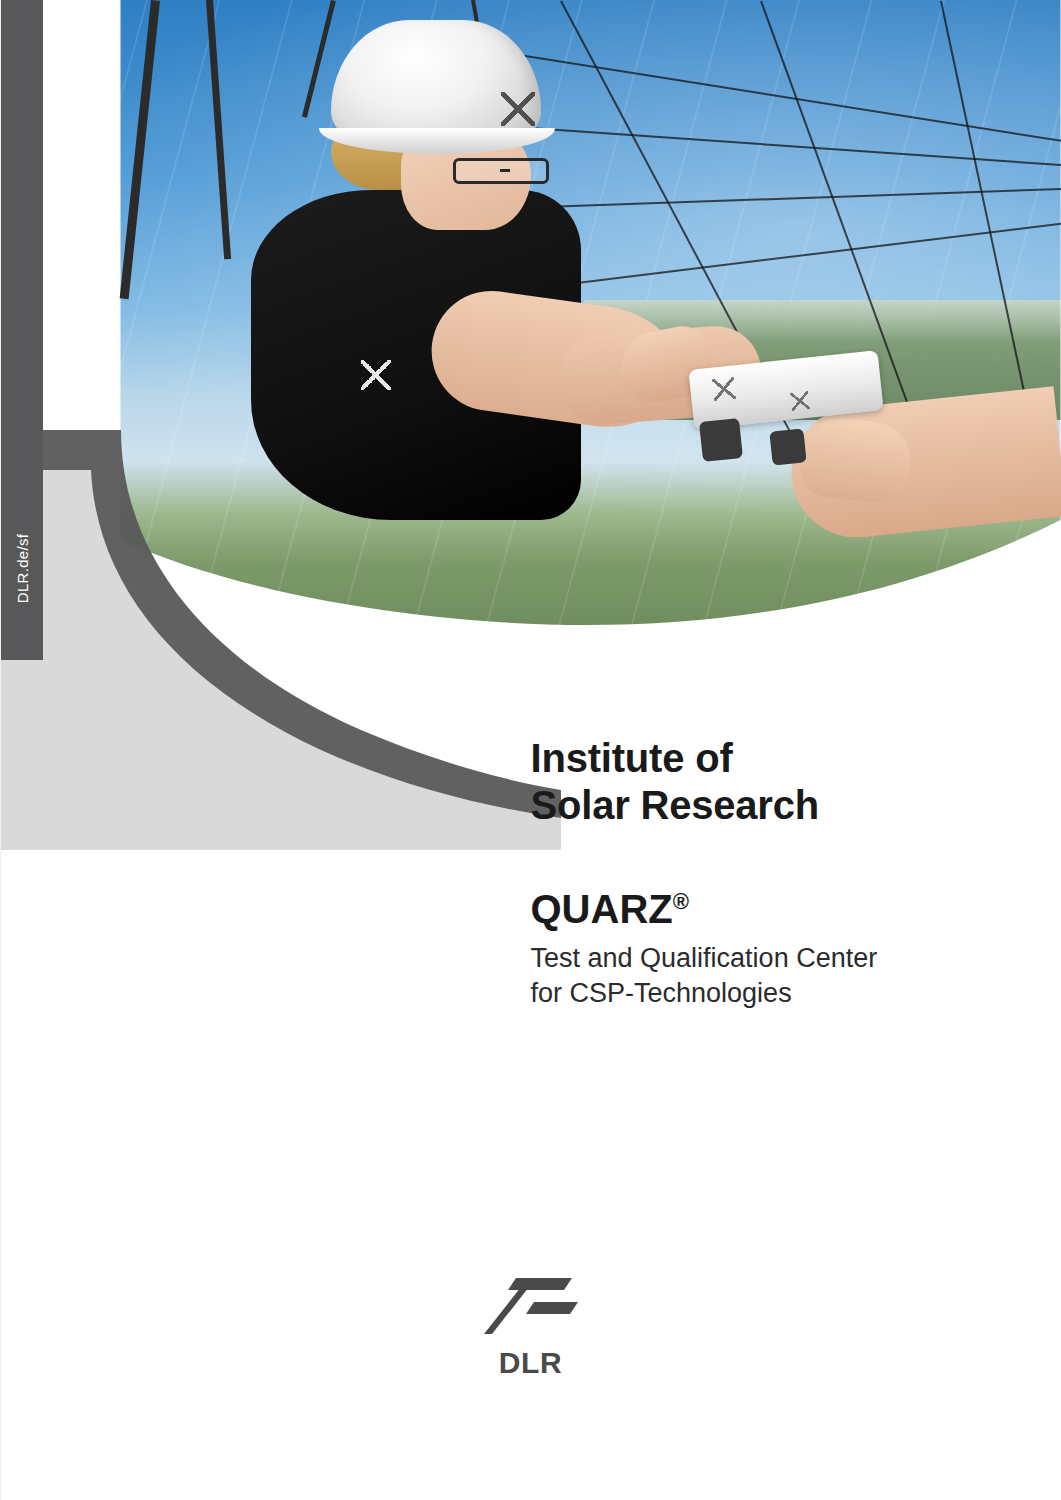DLR.de/sf
Institute of
Solar Research
QUARZ®
Test and Qualification Center
for CSP-Technologies
DLR